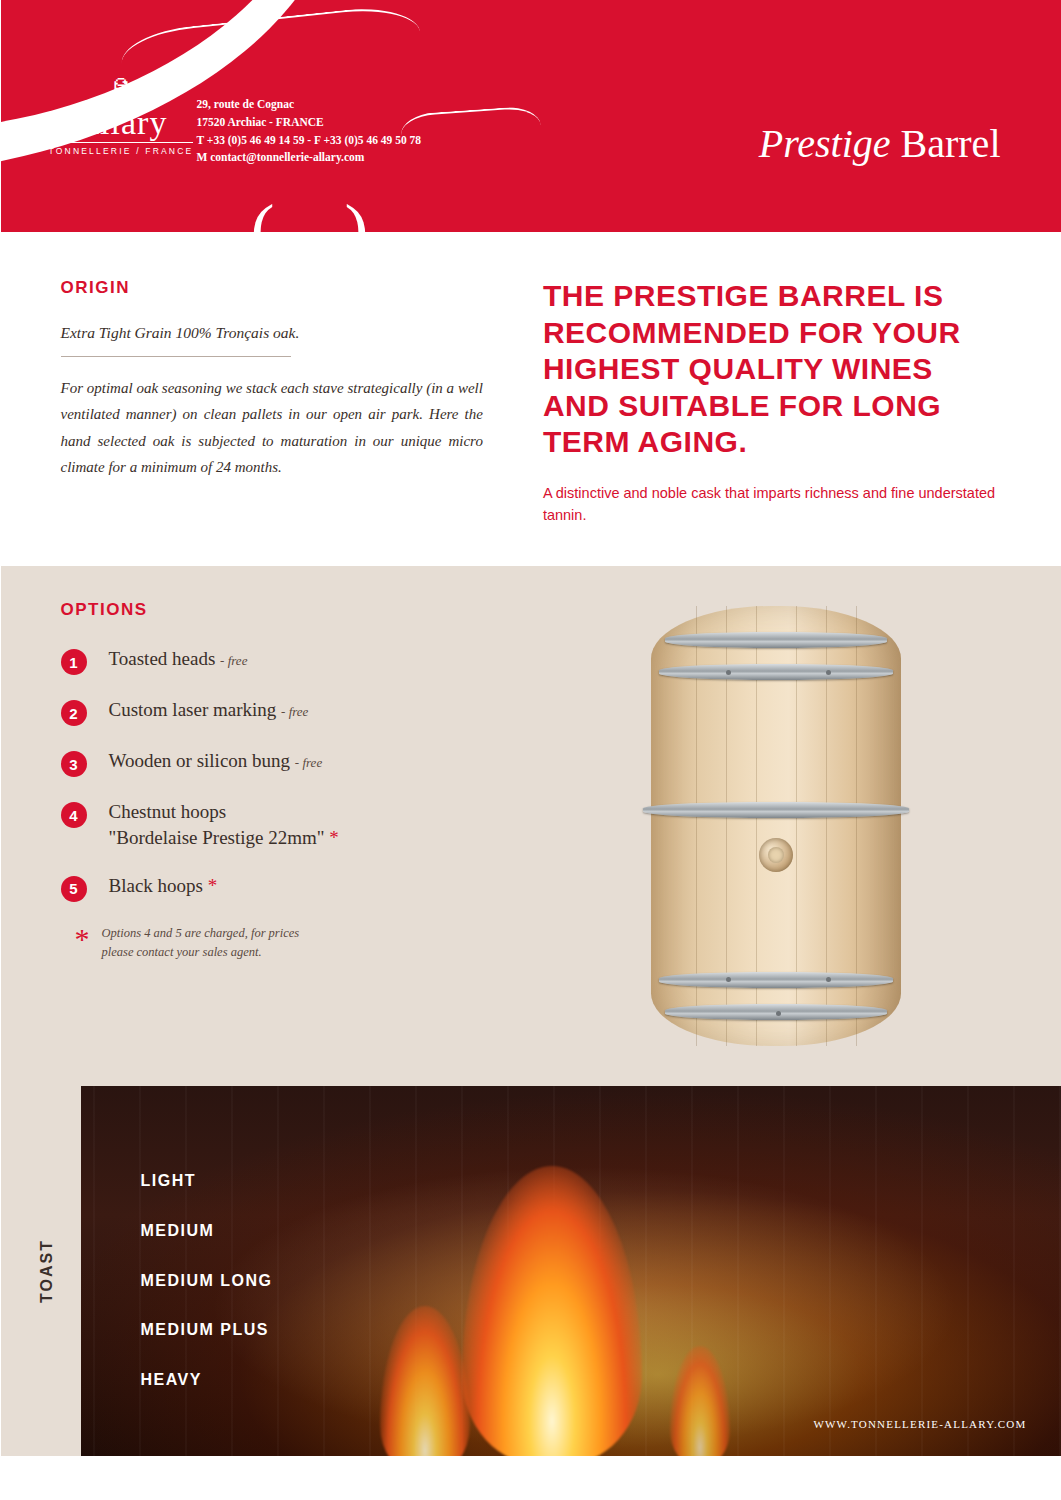🛢
Allary
TONNELLERIE / FRANCE
29, route de Cognac
17520 Archiac - FRANCE
T +33 (0)5 46 49 14 59 - F +33 (0)5 46 49 50 78
M contact@tonnellerie-allary.com
Prestige Barrel
( )
ORIGIN
Extra Tight Grain 100% Tronçais oak.
For optimal oak seasoning we stack each stave strategically (in a well ventilated manner) on clean pallets in our open air park. Here the hand selected oak is subjected to maturation in our unique micro climate for a minimum of 24 months.
THE PRESTIGE BARREL IS RECOMMENDED FOR YOUR HIGHEST QUALITY WINES AND SUITABLE FOR LONG TERM AGING.
A distinctive and noble cask that imparts richness and fine understated tannin.
OPTIONS
1 Toasted heads - free
2 Custom laser marking - free
3 Wooden or silicon bung - free
4 Chestnut hoops
"Bordelaise Prestige 22mm" *
5 Black hoops *
*
Options 4 and 5 are charged, for prices
please contact your sales agent.
TOAST
LIGHT
MEDIUM
MEDIUM LONG
MEDIUM PLUS
HEAVY
WWW.TONNELLERIE-ALLARY.COM